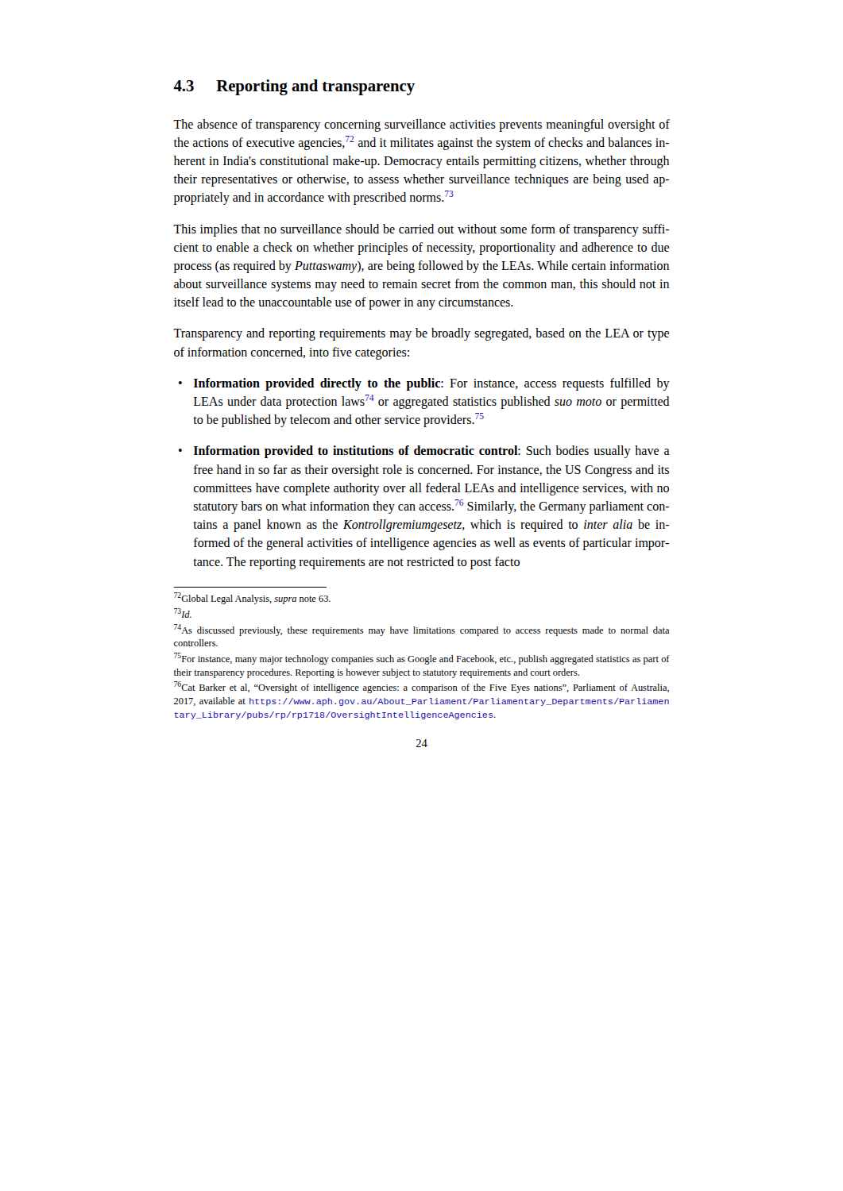4.3 Reporting and transparency
The absence of transparency concerning surveillance activities prevents meaningful oversight of the actions of executive agencies,72 and it militates against the system of checks and balances inherent in India's constitutional make-up. Democracy entails permitting citizens, whether through their representatives or otherwise, to assess whether surveillance techniques are being used appropriately and in accordance with prescribed norms.73
This implies that no surveillance should be carried out without some form of transparency sufficient to enable a check on whether principles of necessity, proportionality and adherence to due process (as required by Puttaswamy), are being followed by the LEAs. While certain information about surveillance systems may need to remain secret from the common man, this should not in itself lead to the unaccountable use of power in any circumstances.
Transparency and reporting requirements may be broadly segregated, based on the LEA or type of information concerned, into five categories:
Information provided directly to the public: For instance, access requests fulfilled by LEAs under data protection laws74 or aggregated statistics published suo moto or permitted to be published by telecom and other service providers.75
Information provided to institutions of democratic control: Such bodies usually have a free hand in so far as their oversight role is concerned. For instance, the US Congress and its committees have complete authority over all federal LEAs and intelligence services, with no statutory bars on what information they can access.76 Similarly, the Germany parliament contains a panel known as the Kontrollgremiumgesetz, which is required to inter alia be informed of the general activities of intelligence agencies as well as events of particular importance. The reporting requirements are not restricted to post facto
72Global Legal Analysis, supra note 63.
73Id.
74As discussed previously, these requirements may have limitations compared to access requests made to normal data controllers.
75For instance, many major technology companies such as Google and Facebook, etc., publish aggregated statistics as part of their transparency procedures. Reporting is however subject to statutory requirements and court orders.
76Cat Barker et al, “Oversight of intelligence agencies: a comparison of the Five Eyes nations”, Parliament of Australia, 2017, available at https://www.aph.gov.au/About_Parliament/Parliamentary_Departments/Parliamentary_Library/pubs/rp/rp1718/OversightIntelligenceAgencies.
24